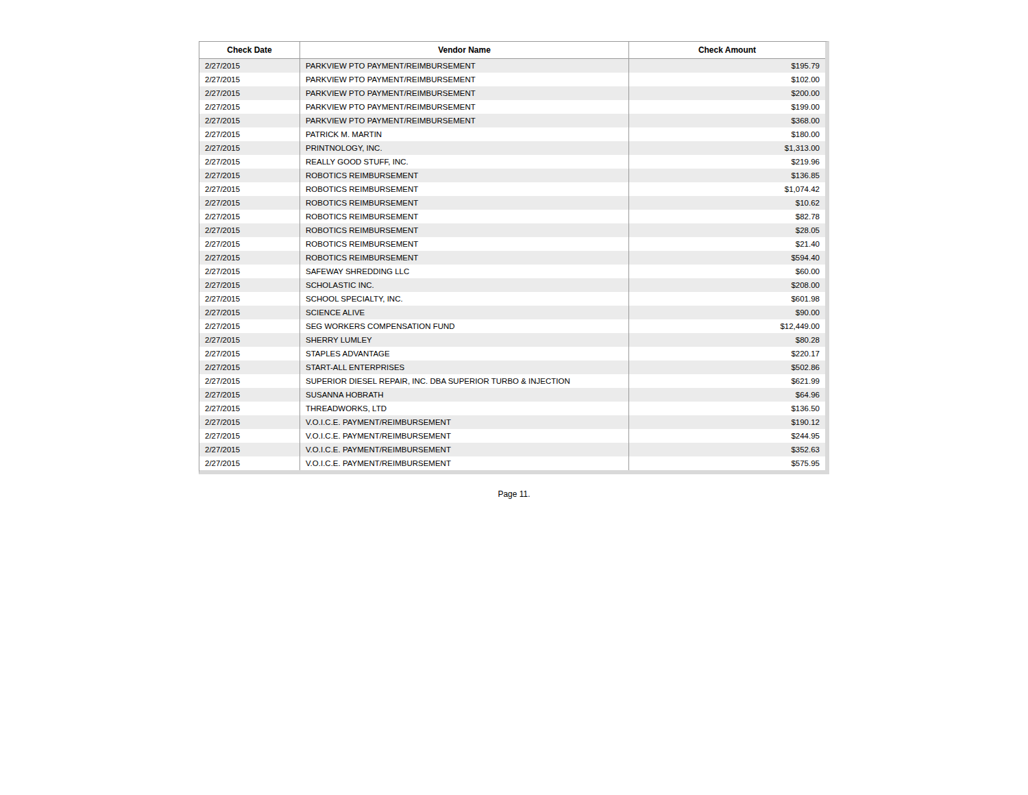| Check Date | Vendor Name | Check Amount |
| --- | --- | --- |
| 2/27/2015 | PARKVIEW PTO PAYMENT/REIMBURSEMENT | $195.79 |
| 2/27/2015 | PARKVIEW PTO PAYMENT/REIMBURSEMENT | $102.00 |
| 2/27/2015 | PARKVIEW PTO PAYMENT/REIMBURSEMENT | $200.00 |
| 2/27/2015 | PARKVIEW PTO PAYMENT/REIMBURSEMENT | $199.00 |
| 2/27/2015 | PARKVIEW PTO PAYMENT/REIMBURSEMENT | $368.00 |
| 2/27/2015 | PATRICK M. MARTIN | $180.00 |
| 2/27/2015 | PRINTNOLOGY, INC. | $1,313.00 |
| 2/27/2015 | REALLY GOOD STUFF, INC. | $219.96 |
| 2/27/2015 | ROBOTICS REIMBURSEMENT | $136.85 |
| 2/27/2015 | ROBOTICS REIMBURSEMENT | $1,074.42 |
| 2/27/2015 | ROBOTICS REIMBURSEMENT | $10.62 |
| 2/27/2015 | ROBOTICS REIMBURSEMENT | $82.78 |
| 2/27/2015 | ROBOTICS REIMBURSEMENT | $28.05 |
| 2/27/2015 | ROBOTICS REIMBURSEMENT | $21.40 |
| 2/27/2015 | ROBOTICS REIMBURSEMENT | $594.40 |
| 2/27/2015 | SAFEWAY SHREDDING LLC | $60.00 |
| 2/27/2015 | SCHOLASTIC INC. | $208.00 |
| 2/27/2015 | SCHOOL SPECIALTY, INC. | $601.98 |
| 2/27/2015 | SCIENCE ALIVE | $90.00 |
| 2/27/2015 | SEG WORKERS COMPENSATION FUND | $12,449.00 |
| 2/27/2015 | SHERRY LUMLEY | $80.28 |
| 2/27/2015 | STAPLES ADVANTAGE | $220.17 |
| 2/27/2015 | START-ALL ENTERPRISES | $502.86 |
| 2/27/2015 | SUPERIOR DIESEL REPAIR, INC. DBA SUPERIOR TURBO & INJECTION | $621.99 |
| 2/27/2015 | SUSANNA HOBRATH | $64.96 |
| 2/27/2015 | THREADWORKS, LTD | $136.50 |
| 2/27/2015 | V.O.I.C.E. PAYMENT/REIMBURSEMENT | $190.12 |
| 2/27/2015 | V.O.I.C.E. PAYMENT/REIMBURSEMENT | $244.95 |
| 2/27/2015 | V.O.I.C.E. PAYMENT/REIMBURSEMENT | $352.63 |
| 2/27/2015 | V.O.I.C.E. PAYMENT/REIMBURSEMENT | $575.95 |
Page 11.